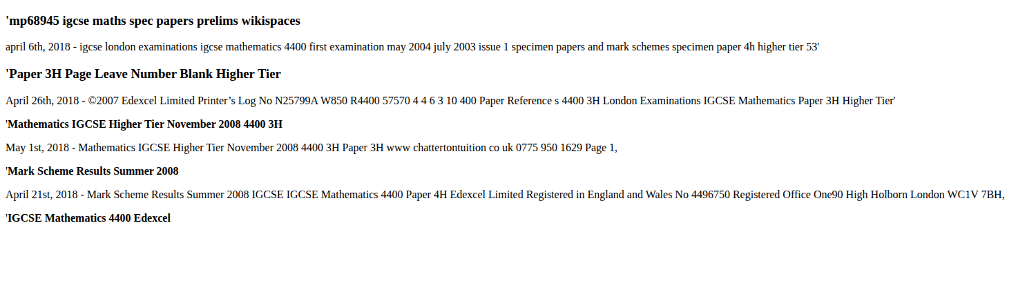'mp68945 igcse maths spec papers prelims wikispaces
april 6th, 2018 - igcse london examinations igcse mathematics 4400 first examination may 2004 july 2003 issue 1 specimen papers and mark schemes specimen paper 4h higher tier 53'
'Paper 3H Page Leave Number Blank Higher Tier
April 26th, 2018 - ©2007 Edexcel Limited Printer’s Log No N25799A W850 R4400 57570 4 4 6 3 10 400 Paper Reference s 4400 3H London Examinations IGCSE Mathematics Paper 3H Higher Tier'
'Mathematics IGCSE Higher Tier November 2008 4400 3H
May 1st, 2018 - Mathematics IGCSE Higher Tier November 2008 4400 3H Paper 3H www chattertontuition co uk 0775 950 1629 Page 1,
'Mark Scheme Results Summer 2008
April 21st, 2018 - Mark Scheme Results Summer 2008 IGCSE IGCSE Mathematics 4400 Paper 4H Edexcel Limited Registered in England and Wales No 4496750 Registered Office One90 High Holborn London WC1V 7BH,
'IGCSE Mathematics 4400 Edexcel